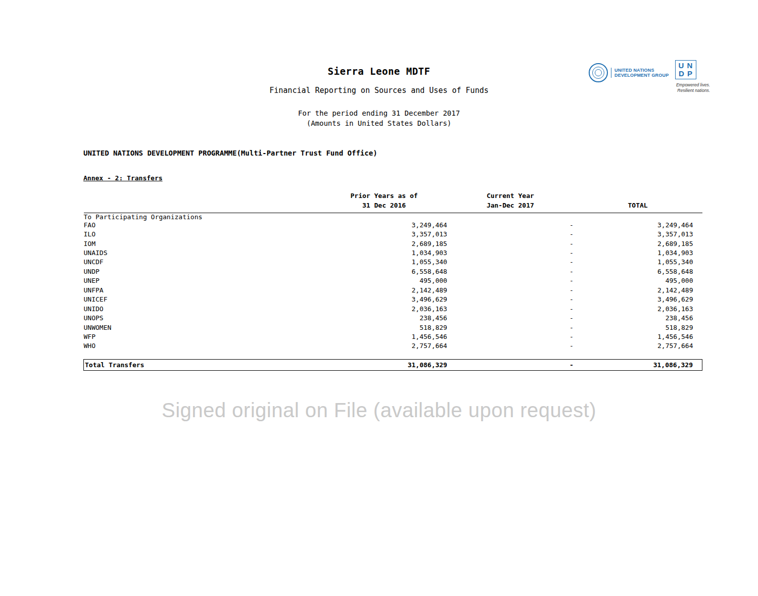UNITED NATIONS
DEVELOPMENT GROUP
U N
D P
Empowered lives.
Resilient nations.
Sierra Leone MDTF
Financial Reporting on Sources and Uses of Funds
For the period ending 31 December 2017
(Amounts in United States Dollars)
UNITED NATIONS DEVELOPMENT PROGRAMME(Multi-Partner Trust Fund Office)
Annex - 2: Transfers
| | Prior Years as of 31 Dec 2016 | Current Year Jan-Dec 2017 | TOTAL |
| --- | --- | --- | --- |
| To Participating Organizations | | | |
| FAO | 3,249,464 | - | 3,249,464 |
| ILO | 3,357,013 | - | 3,357,013 |
| IOM | 2,689,185 | - | 2,689,185 |
| UNAIDS | 1,034,903 | - | 1,034,903 |
| UNCDF | 1,055,340 | - | 1,055,340 |
| UNDP | 6,558,648 | - | 6,558,648 |
| UNEP | 495,000 | - | 495,000 |
| UNFPA | 2,142,489 | - | 2,142,489 |
| UNICEF | 3,496,629 | - | 3,496,629 |
| UNIDO | 2,036,163 | - | 2,036,163 |
| UNOPS | 238,456 | - | 238,456 |
| UNWOMEN | 518,829 | - | 518,829 |
| WFP | 1,456,546 | - | 1,456,546 |
| WHO | 2,757,664 | - | 2,757,664 |
| Total Transfers | 31,086,329 | - | 31,086,329 |
Signed original on File (available upon request)